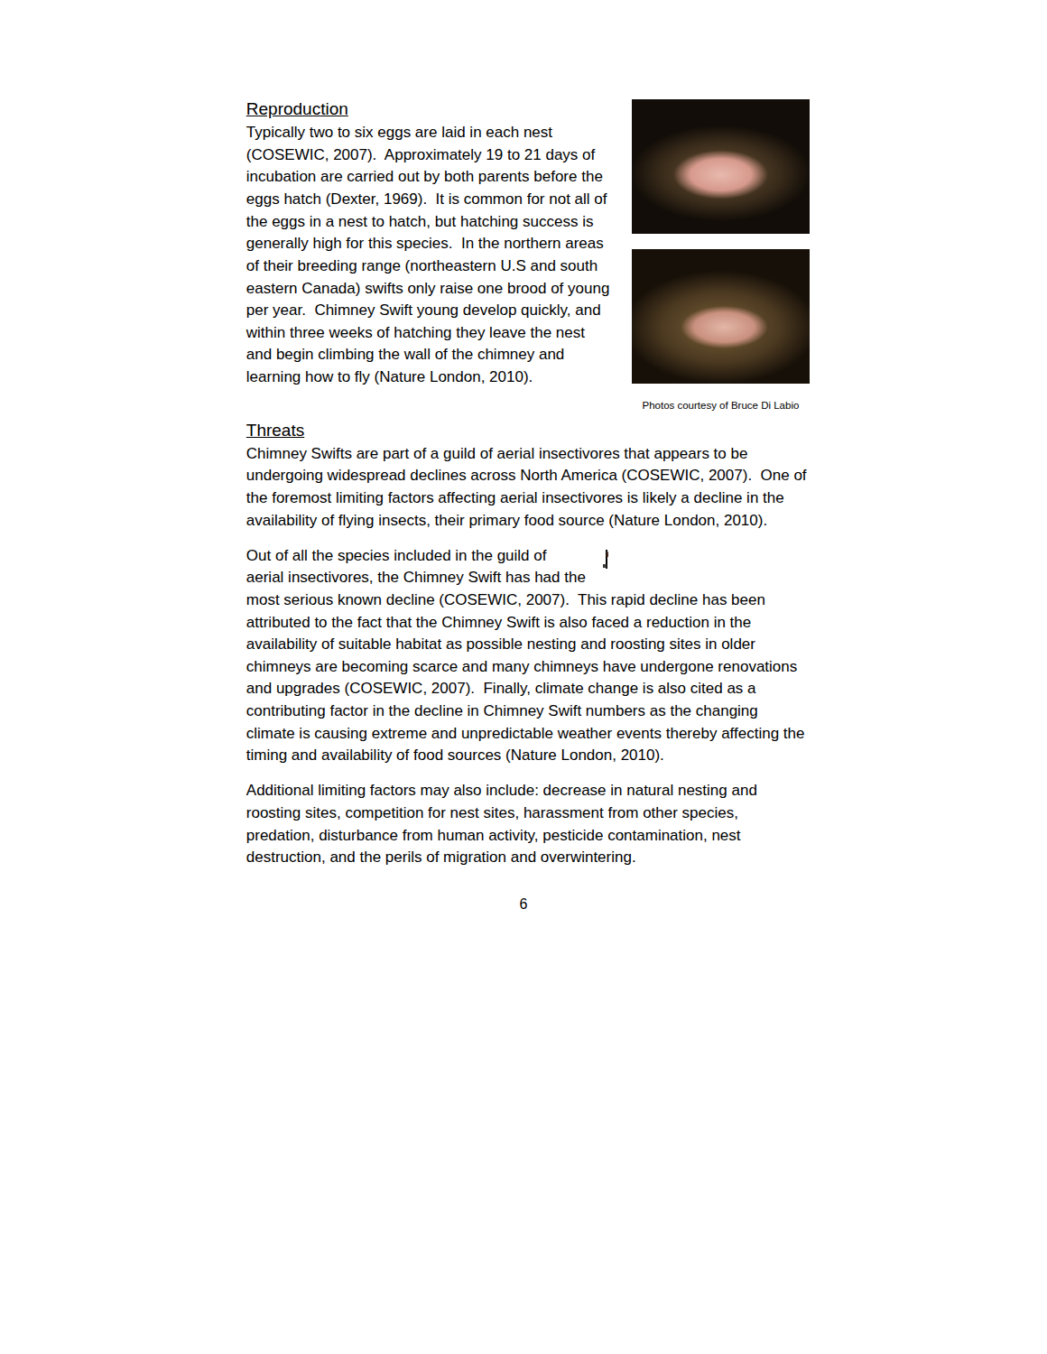Photos courtesy of Bruce Di Labio
Reproduction
Typically two to six eggs are laid in each nest (COSEWIC, 2007). Approximately 19 to 21 days of incubation are carried out by both parents before the eggs hatch (Dexter, 1969). It is common for not all of the eggs in a nest to hatch, but hatching success is generally high for this species. In the northern areas of their breeding range (northeastern U.S and south eastern Canada) swifts only raise one brood of young per year. Chimney Swift young develop quickly, and within three weeks of hatching they leave the nest and begin climbing the wall of the chimney and learning how to fly (Nature London, 2010).
Threats
Chimney Swifts are part of a guild of aerial insectivores that appears to be undergoing widespread declines across North America (COSEWIC, 2007). One of the foremost limiting factors affecting aerial insectivores is likely a decline in the availability of flying insects, their primary food source (Nature London, 2010).
Out of all the species included in the guild of aerial insectivores, the Chimney Swift has had the most serious known decline (COSEWIC, 2007). This rapid decline has been attributed to the fact that the Chimney Swift is also faced a reduction in the availability of suitable habitat as possible nesting and roosting sites in older chimneys are becoming scarce and many chimneys have undergone renovations and upgrades (COSEWIC, 2007). Finally, climate change is also cited as a contributing factor in the decline in Chimney Swift numbers as the changing climate is causing extreme and unpredictable weather events thereby affecting the timing and availability of food sources (Nature London, 2010).
Additional limiting factors may also include: decrease in natural nesting and roosting sites, competition for nest sites, harassment from other species, predation, disturbance from human activity, pesticide contamination, nest destruction, and the perils of migration and overwintering.
6